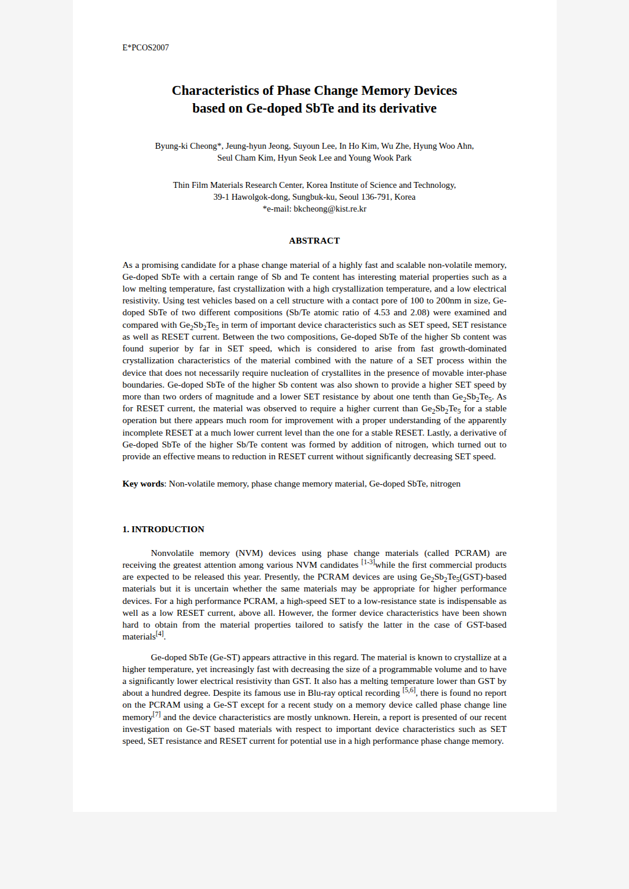E*PCOS2007
Characteristics of Phase Change Memory Devices
based on Ge-doped SbTe and its derivative
Byung-ki Cheong*, Jeung-hyun Jeong, Suyoun Lee, In Ho Kim, Wu Zhe, Hyung Woo Ahn,
Seul Cham Kim, Hyun Seok Lee and Young Wook Park
Thin Film Materials Research Center, Korea Institute of Science and Technology,
39-1 Hawolgok-dong, Sungbuk-ku, Seoul 136-791, Korea
*e-mail: bkcheong@kist.re.kr
ABSTRACT
As a promising candidate for a phase change material of a highly fast and scalable non-volatile memory, Ge-doped SbTe with a certain range of Sb and Te content has interesting material properties such as a low melting temperature, fast crystallization with a high crystallization temperature, and a low electrical resistivity. Using test vehicles based on a cell structure with a contact pore of 100 to 200nm in size, Ge-doped SbTe of two different compositions (Sb/Te atomic ratio of 4.53 and 2.08) were examined and compared with Ge2Sb2Te5 in term of important device characteristics such as SET speed, SET resistance as well as RESET current. Between the two compositions, Ge-doped SbTe of the higher Sb content was found superior by far in SET speed, which is considered to arise from fast growth-dominated crystallization characteristics of the material combined with the nature of a SET process within the device that does not necessarily require nucleation of crystallites in the presence of movable inter-phase boundaries. Ge-doped SbTe of the higher Sb content was also shown to provide a higher SET speed by more than two orders of magnitude and a lower SET resistance by about one tenth than Ge2Sb2Te5. As for RESET current, the material was observed to require a higher current than Ge2Sb2Te5 for a stable operation but there appears much room for improvement with a proper understanding of the apparently incomplete RESET at a much lower current level than the one for a stable RESET. Lastly, a derivative of Ge-doped SbTe of the higher Sb/Te content was formed by addition of nitrogen, which turned out to provide an effective means to reduction in RESET current without significantly decreasing SET speed.
Key words: Non-volatile memory, phase change memory material, Ge-doped SbTe, nitrogen
1. INTRODUCTION
Nonvolatile memory (NVM) devices using phase change materials (called PCRAM) are receiving the greatest attention among various NVM candidates [1-3]while the first commercial products are expected to be released this year. Presently, the PCRAM devices are using Ge2Sb2Te5(GST)-based materials but it is uncertain whether the same materials may be appropriate for higher performance devices. For a high performance PCRAM, a high-speed SET to a low-resistance state is indispensable as well as a low RESET current, above all. However, the former device characteristics have been shown hard to obtain from the material properties tailored to satisfy the latter in the case of GST-based materials[4].
Ge-doped SbTe (Ge-ST) appears attractive in this regard. The material is known to crystallize at a higher temperature, yet increasingly fast with decreasing the size of a programmable volume and to have a significantly lower electrical resistivity than GST. It also has a melting temperature lower than GST by about a hundred degree. Despite its famous use in Blu-ray optical recording [5,6], there is found no report on the PCRAM using a Ge-ST except for a recent study on a memory device called phase change line memory[7] and the device characteristics are mostly unknown. Herein, a report is presented of our recent investigation on Ge-ST based materials with respect to important device characteristics such as SET speed, SET resistance and RESET current for potential use in a high performance phase change memory.